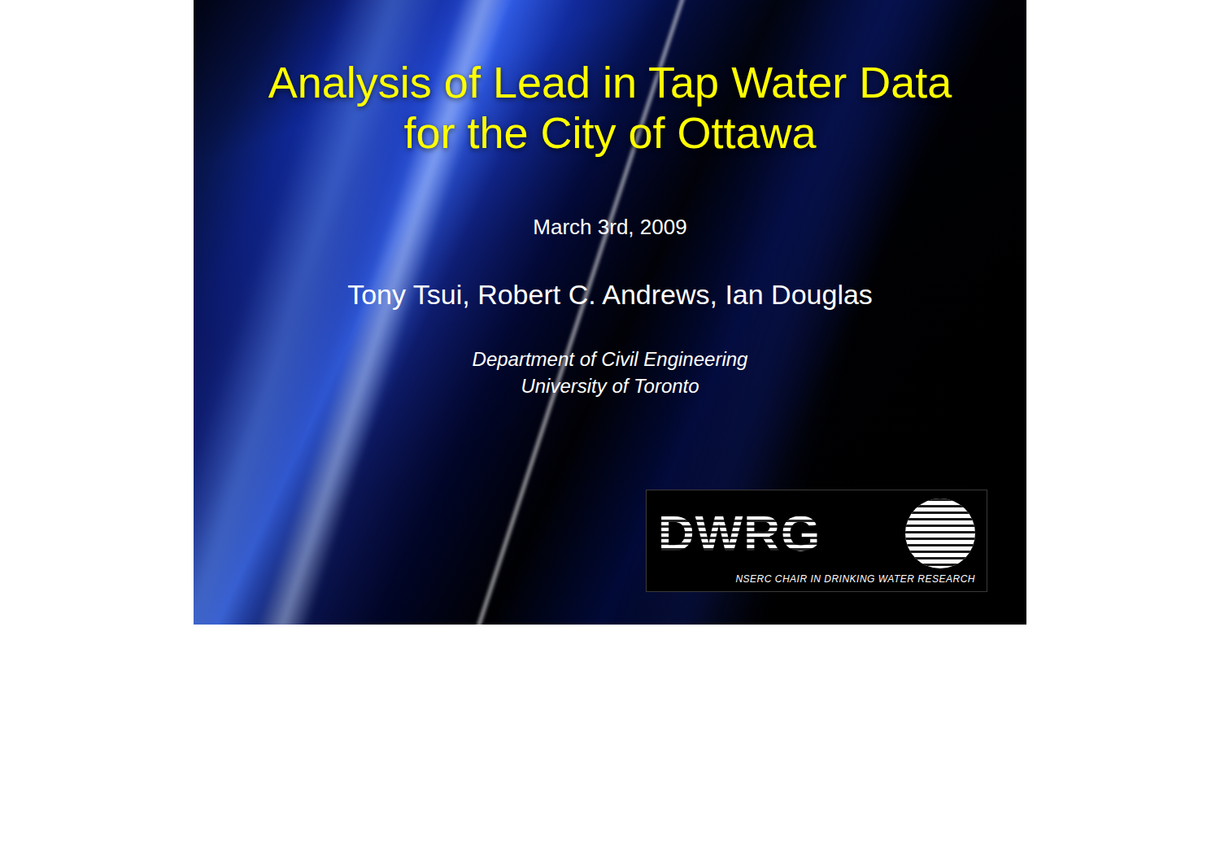Analysis of Lead in Tap Water Data
for the City of Ottawa
March 3rd, 2009
Tony Tsui, Robert C. Andrews, Ian Douglas
Department of Civil Engineering
University of Toronto
DWRG
NSERC CHAIR IN DRINKING WATER RESEARCH